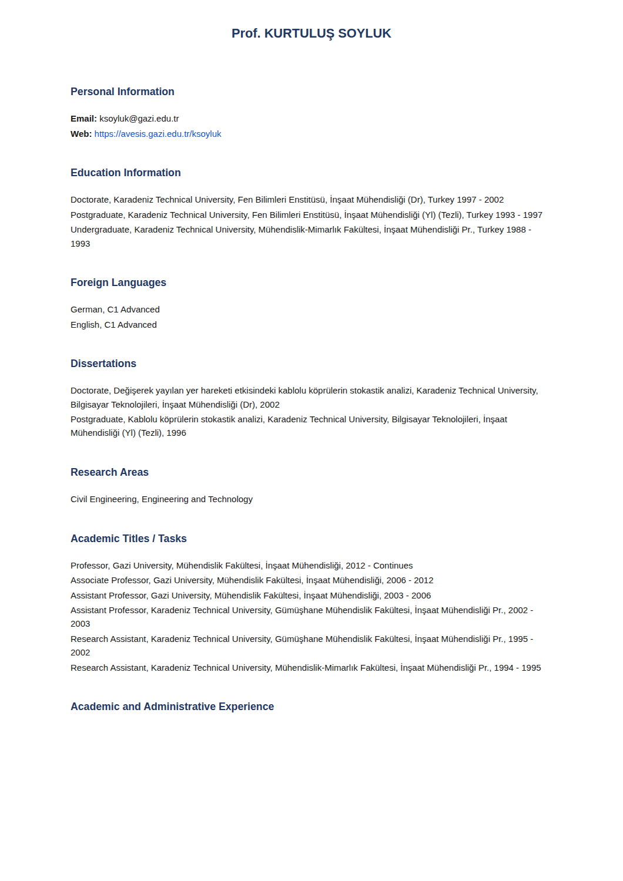Prof. KURTULUŞ SOYLUK
Personal Information
Email: ksoyluk@gazi.edu.tr
Web: https://avesis.gazi.edu.tr/ksoyluk
Education Information
Doctorate, Karadeniz Technical University, Fen Bilimleri Enstitüsü, İnşaat Mühendisliği (Dr), Turkey 1997 - 2002
Postgraduate, Karadeniz Technical University, Fen Bilimleri Enstitüsü, İnşaat Mühendisliği (Yl) (Tezli), Turkey 1993 - 1997
Undergraduate, Karadeniz Technical University, Mühendislik-Mimarlık Fakültesi, İnşaat Mühendisliği Pr., Turkey 1988 - 1993
Foreign Languages
German, C1 Advanced
English, C1 Advanced
Dissertations
Doctorate, Değişerek yayılan yer hareketi etkisindeki kablolu köprülerin stokastik analizi, Karadeniz Technical University, Bilgisayar Teknolojileri, İnşaat Mühendisliği (Dr), 2002
Postgraduate, Kablolu köprülerin stokastik analizi, Karadeniz Technical University, Bilgisayar Teknolojileri, İnşaat Mühendisliği (Yl) (Tezli), 1996
Research Areas
Civil Engineering, Engineering and Technology
Academic Titles / Tasks
Professor, Gazi University, Mühendislik Fakültesi, İnşaat Mühendisliği, 2012 - Continues
Associate Professor, Gazi University, Mühendislik Fakültesi, İnşaat Mühendisliği, 2006 - 2012
Assistant Professor, Gazi University, Mühendislik Fakültesi, İnşaat Mühendisliği, 2003 - 2006
Assistant Professor, Karadeniz Technical University, Gümüşhane Mühendislik Fakültesi, İnşaat Mühendisliği Pr., 2002 - 2003
Research Assistant, Karadeniz Technical University, Gümüşhane Mühendislik Fakültesi, İnşaat Mühendisliği Pr., 1995 - 2002
Research Assistant, Karadeniz Technical University, Mühendislik-Mimarlık Fakültesi, İnşaat Mühendisliği Pr., 1994 - 1995
Academic and Administrative Experience